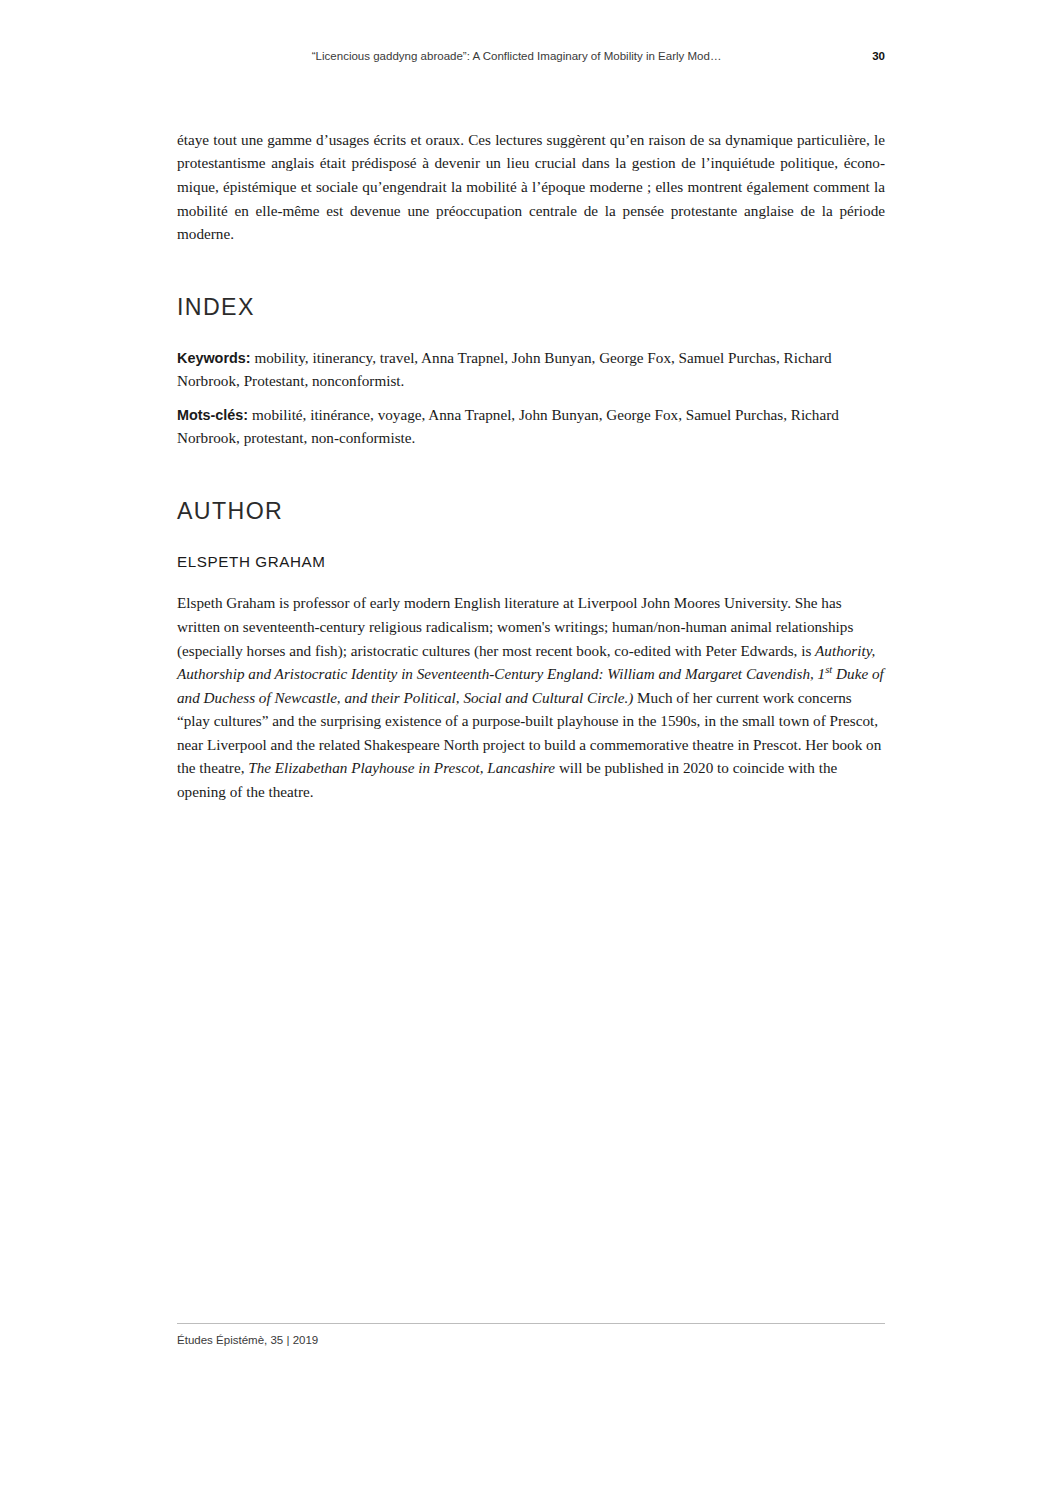“Licencious gaddyng abroade”: A Conflicted Imaginary of Mobility in Early Mod… 30
étaye tout une gamme d’usages écrits et oraux. Ces lectures suggèrent qu’en raison de sa dynamique particulière, le protestantisme anglais était prédisposé à devenir un lieu crucial dans la gestion de l’inquiétude politique, économique, épistémique et sociale qu’engendrait la mobilité à l’époque moderne ; elles montrent également comment la mobilité en elle-même est devenue une préoccupation centrale de la pensée protestante anglaise de la période moderne.
INDEX
Keywords: mobility, itinerancy, travel, Anna Trapnel, John Bunyan, George Fox, Samuel Purchas, Richard Norbrook, Protestant, nonconformist.
Mots-clés: mobilité, itinérance, voyage, Anna Trapnel, John Bunyan, George Fox, Samuel Purchas, Richard Norbrook, protestant, non-conformiste.
AUTHOR
ELSPETH GRAHAM
Elspeth Graham is professor of early modern English literature at Liverpool John Moores University. She has written on seventeenth-century religious radicalism; women's writings; human/non-human animal relationships (especially horses and fish); aristocratic cultures (her most recent book, co-edited with Peter Edwards, is Authority, Authorship and Aristocratic Identity in Seventeenth-Century England: William and Margaret Cavendish, 1st Duke of and Duchess of Newcastle, and their Political, Social and Cultural Circle.) Much of her current work concerns “play cultures” and the surprising existence of a purpose-built playhouse in the 1590s, in the small town of Prescot, near Liverpool and the related Shakespeare North project to build a commemorative theatre in Prescot. Her book on the theatre, The Elizabethan Playhouse in Prescot, Lancashire will be published in 2020 to coincide with the opening of the theatre.
Études Épistémè, 35 | 2019